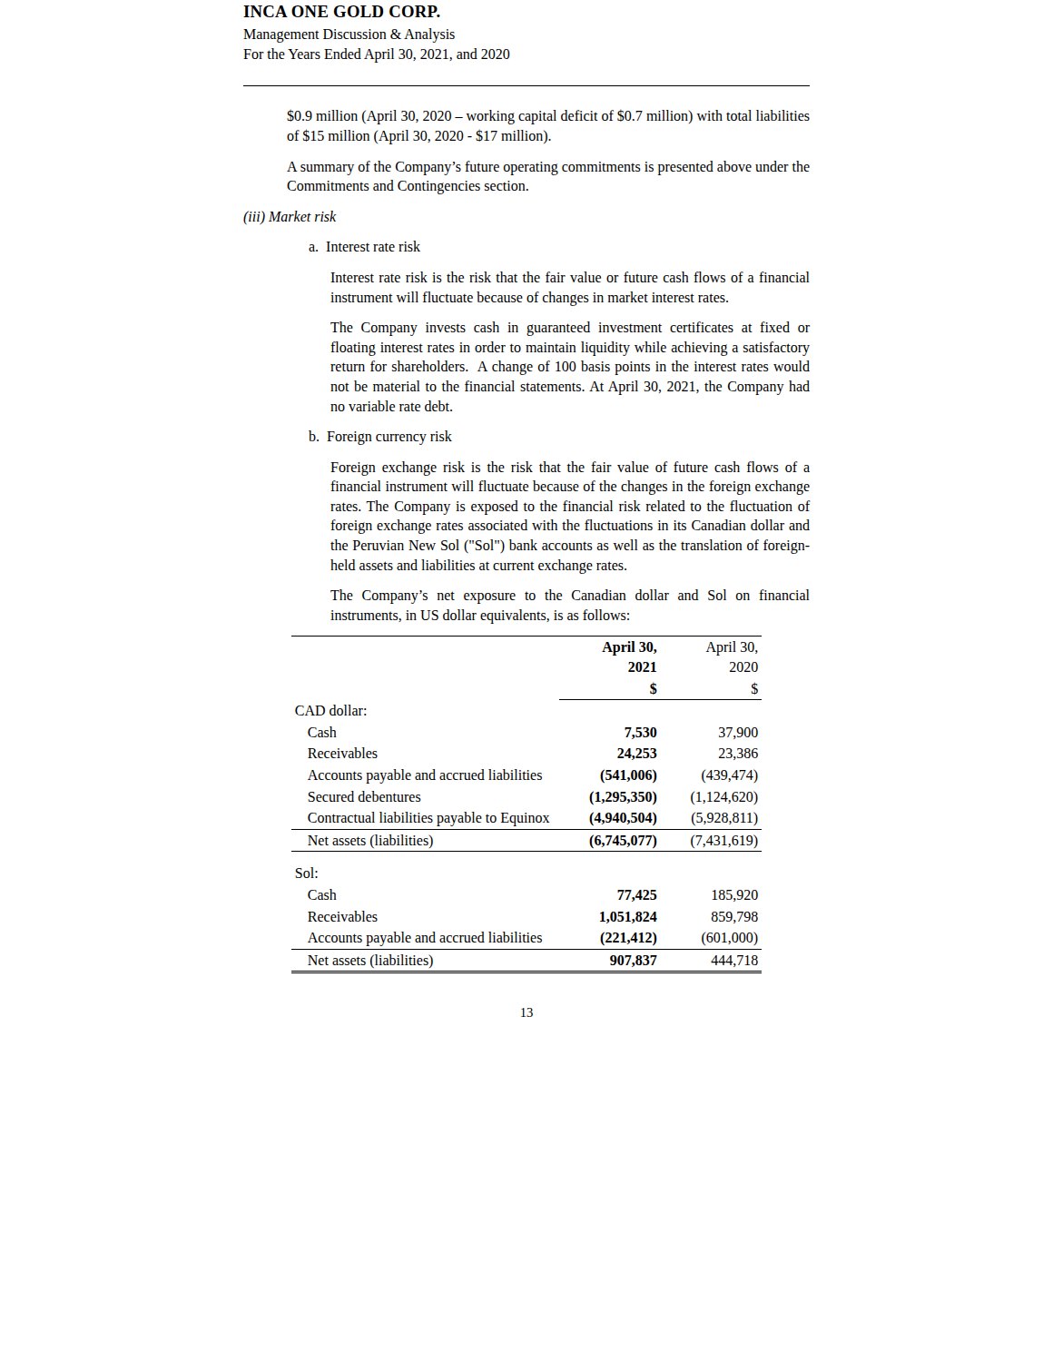INCA ONE GOLD CORP.
Management Discussion & Analysis
For the Years Ended April 30, 2021, and 2020
$0.9 million (April 30, 2020 – working capital deficit of $0.7 million) with total liabilities of $15 million (April 30, 2020 - $17 million).
A summary of the Company’s future operating commitments is presented above under the Commitments and Contingencies section.
(iii) Market risk
a. Interest rate risk
Interest rate risk is the risk that the fair value or future cash flows of a financial instrument will fluctuate because of changes in market interest rates.
The Company invests cash in guaranteed investment certificates at fixed or floating interest rates in order to maintain liquidity while achieving a satisfactory return for shareholders. A change of 100 basis points in the interest rates would not be material to the financial statements. At April 30, 2021, the Company had no variable rate debt.
b. Foreign currency risk
Foreign exchange risk is the risk that the fair value of future cash flows of a financial instrument will fluctuate because of the changes in the foreign exchange rates. The Company is exposed to the financial risk related to the fluctuation of foreign exchange rates associated with the fluctuations in its Canadian dollar and the Peruvian New Sol ("Sol") bank accounts as well as the translation of foreign-held assets and liabilities at current exchange rates.
The Company’s net exposure to the Canadian dollar and Sol on financial instruments, in US dollar equivalents, is as follows:
| | April 30, 2021 | April 30, 2020 |
| | $ | $ |
| CAD dollar: | | |
| Cash | 7,530 | 37,900 |
| Receivables | 24,253 | 23,386 |
| Accounts payable and accrued liabilities | (541,006) | (439,474) |
| Secured debentures | (1,295,350) | (1,124,620) |
| Contractual liabilities payable to Equinox | (4,940,504) | (5,928,811) |
| Net assets (liabilities) | (6,745,077) | (7,431,619) |
| Sol: | | |
| Cash | 77,425 | 185,920 |
| Receivables | 1,051,824 | 859,798 |
| Accounts payable and accrued liabilities | (221,412) | (601,000) |
| Net assets (liabilities) | 907,837 | 444,718 |
13